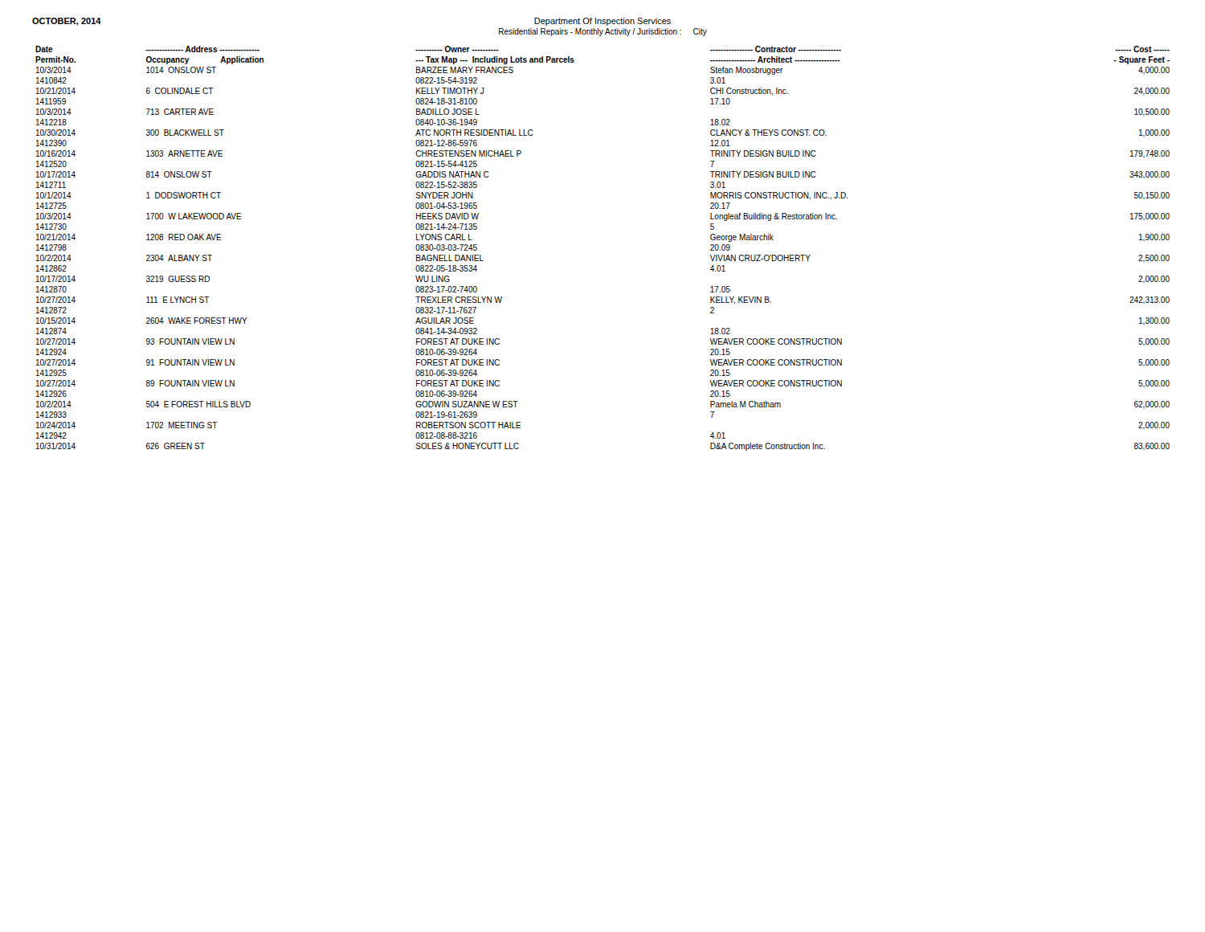OCTOBER, 2014
Department Of Inspection Services
Residential Repairs - Monthly Activity / Jurisdiction : City
| Date | -------------- Address --------------- | ---------- Owner ---------- | ---------------- Contractor ---------------- | ------ Cost ------ |
| --- | --- | --- | --- | --- |
| Permit-No. | Occupancy Application | --- Tax Map --- Including Lots and Parcels | ----------------- Architect ----------------- | - Square Feet - |
| 10/3/2014 | 1014 ONSLOW ST | BARZEE MARY FRANCES | Stefan Moosbrugger | 4,000.00 |
| 1410842 | | 0822-15-54-3192 | 3.01 | |
| 10/21/2014 | 6 COLINDALE CT | KELLY TIMOTHY J | CHI Construction, Inc. | 24,000.00 |
| 1411959 | | 0824-18-31-8100 | 17.10 | |
| 10/3/2014 | 713 CARTER AVE | BADILLO JOSE L | | 10,500.00 |
| 1412218 | | 0840-10-36-1949 | 18.02 | |
| 10/30/2014 | 300 BLACKWELL ST | ATC NORTH RESIDENTIAL LLC | CLANCY & THEYS CONST. CO. | 1,000.00 |
| 1412390 | | 0821-12-86-5976 | 12.01 | |
| 10/16/2014 | 1303 ARNETTE AVE | CHRESTENSEN MICHAEL P | TRINITY DESIGN BUILD INC | 179,748.00 |
| 1412520 | | 0821-15-54-4125 | 7 | |
| 10/17/2014 | 814 ONSLOW ST | GADDIS NATHAN C | TRINITY DESIGN BUILD INC | 343,000.00 |
| 1412711 | | 0822-15-52-3835 | 3.01 | |
| 10/1/2014 | 1 DODSWORTH CT | SNYDER JOHN | MORRIS CONSTRUCTION, INC., J.D. | 50,150.00 |
| 1412725 | | 0801-04-53-1965 | 20.17 | |
| 10/3/2014 | 1700 W LAKEWOOD AVE | HEEKS DAVID W | Longleaf Building & Restoration Inc. | 175,000.00 |
| 1412730 | | 0821-14-24-7135 | 5 | |
| 10/21/2014 | 1208 RED OAK AVE | LYONS CARL L | George Malarchik | 1,900.00 |
| 1412798 | | 0830-03-03-7245 | 20.09 | |
| 10/2/2014 | 2304 ALBANY ST | BAGNELL DANIEL | VIVIAN CRUZ-O'DOHERTY | 2,500.00 |
| 1412862 | | 0822-05-18-3534 | 4.01 | |
| 10/17/2014 | 3219 GUESS RD | WU LING | | 2,000.00 |
| 1412870 | | 0823-17-02-7400 | 17.05 | |
| 10/27/2014 | 111 E LYNCH ST | TREXLER CRESLYN W | KELLY, KEVIN B. | 242,313.00 |
| 1412872 | | 0832-17-11-7627 | 2 | |
| 10/15/2014 | 2604 WAKE FOREST HWY | AGUILAR JOSE | | 1,300.00 |
| 1412874 | | 0841-14-34-0932 | 18.02 | |
| 10/27/2014 | 93 FOUNTAIN VIEW LN | FOREST AT DUKE INC | WEAVER COOKE CONSTRUCTION | 5,000.00 |
| 1412924 | | 0810-06-39-9264 | 20.15 | |
| 10/27/2014 | 91 FOUNTAIN VIEW LN | FOREST AT DUKE INC | WEAVER COOKE CONSTRUCTION | 5,000.00 |
| 1412925 | | 0810-06-39-9264 | 20.15 | |
| 10/27/2014 | 89 FOUNTAIN VIEW LN | FOREST AT DUKE INC | WEAVER COOKE CONSTRUCTION | 5,000.00 |
| 1412926 | | 0810-06-39-9264 | 20.15 | |
| 10/2/2014 | 504 E FOREST HILLS BLVD | GODWIN SUZANNE W EST | Pamela M Chatham | 62,000.00 |
| 1412933 | | 0821-19-61-2639 | 7 | |
| 10/24/2014 | 1702 MEETING ST | ROBERTSON SCOTT HAILE | | 2,000.00 |
| 1412942 | | 0812-08-88-3216 | 4.01 | |
| 10/31/2014 | 626 GREEN ST | SOLES & HONEYCUTT LLC | D&A Complete Construction Inc. | 83,600.00 |